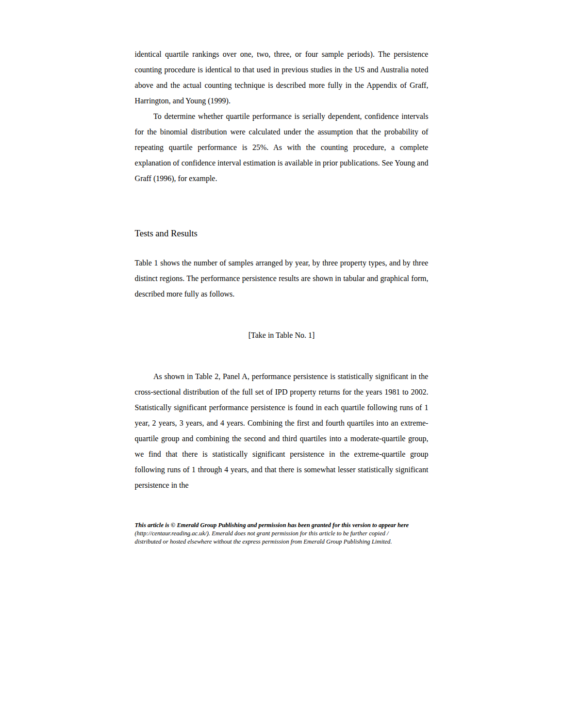identical quartile rankings over one, two, three, or four sample periods). The persistence counting procedure is identical to that used in previous studies in the US and Australia noted above and the actual counting technique is described more fully in the Appendix of Graff, Harrington, and Young (1999).
To determine whether quartile performance is serially dependent, confidence intervals for the binomial distribution were calculated under the assumption that the probability of repeating quartile performance is 25%. As with the counting procedure, a complete explanation of confidence interval estimation is available in prior publications. See Young and Graff (1996), for example.
Tests and Results
Table 1 shows the number of samples arranged by year, by three property types, and by three distinct regions. The performance persistence results are shown in tabular and graphical form, described more fully as follows.
[Take in Table No. 1]
As shown in Table 2, Panel A, performance persistence is statistically significant in the cross-sectional distribution of the full set of IPD property returns for the years 1981 to 2002. Statistically significant performance persistence is found in each quartile following runs of 1 year, 2 years, 3 years, and 4 years. Combining the first and fourth quartiles into an extreme-quartile group and combining the second and third quartiles into a moderate-quartile group, we find that there is statistically significant persistence in the extreme-quartile group following runs of 1 through 4 years, and that there is somewhat lesser statistically significant persistence in the
This article is © Emerald Group Publishing and permission has been granted for this version to appear here
(http://centaur.reading.ac.uk/). Emerald does not grant permission for this article to be further copied /
distributed or hosted elsewhere without the express permission from Emerald Group Publishing Limited.